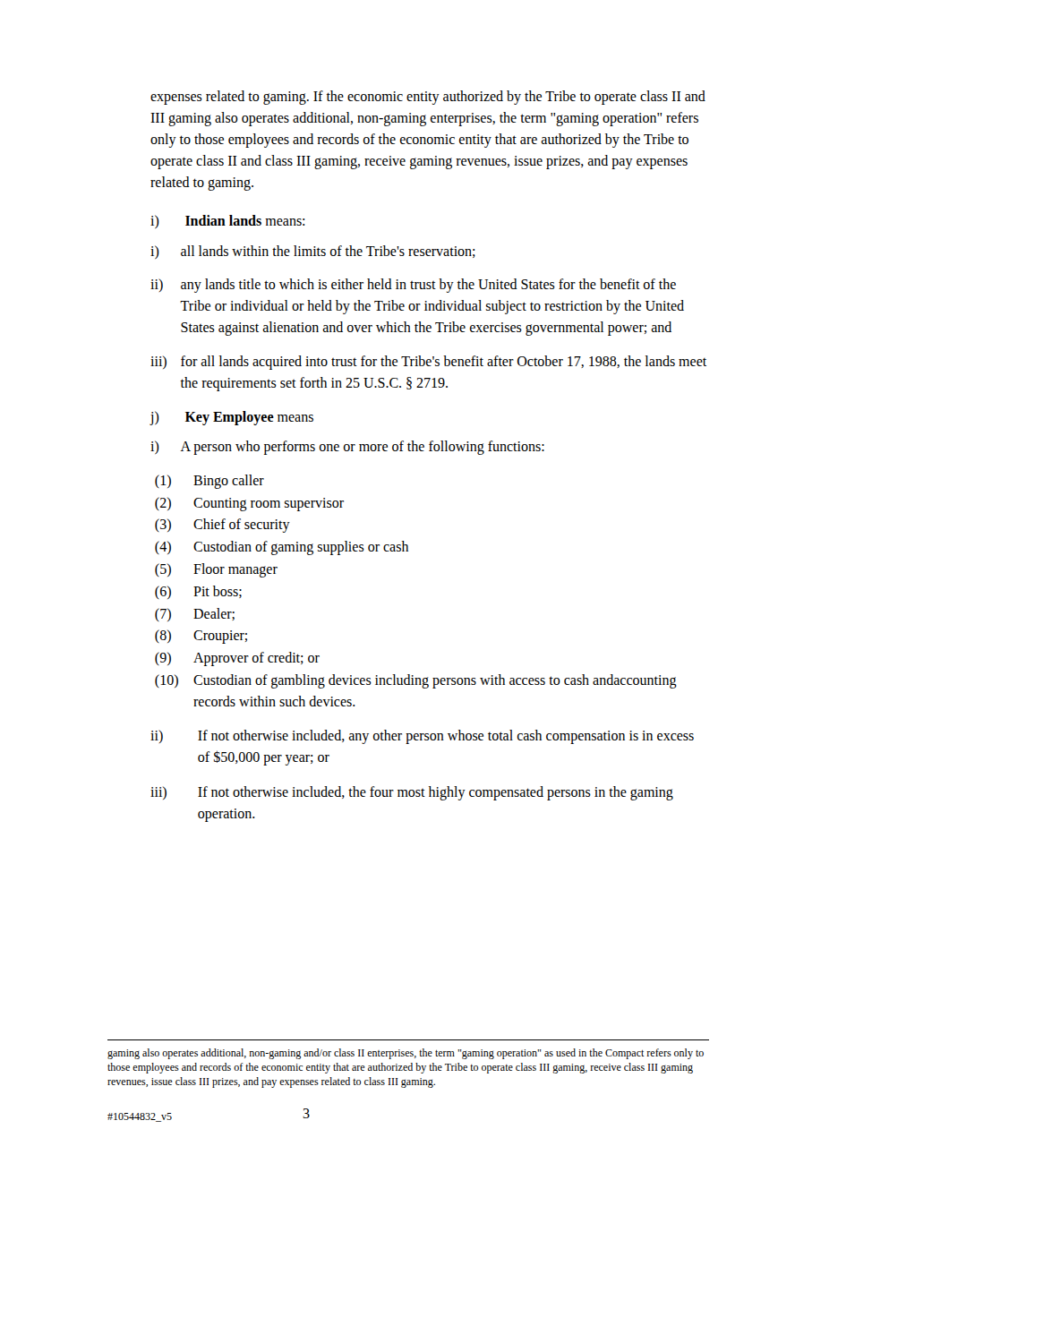expenses related to gaming. If the economic entity authorized by the Tribe to operate class II and III gaming also operates additional, non-gaming enterprises, the term "gaming operation" refers only to those employees and records of the economic entity that are authorized by the Tribe to operate class II and class III gaming, receive gaming revenues, issue prizes, and pay expenses related to gaming.
i)
Indian lands means:
i)
all lands within the limits of the Tribe's reservation;
ii)
any lands title to which is either held in trust by the United States for the benefit of the Tribe or individual or held by the Tribe or individual subject to restriction by the United States against alienation and over which the Tribe exercises governmental power; and
iii)
for all lands acquired into trust for the Tribe's benefit after October 17, 1988, the lands meet the requirements set forth in 25 U.S.C. § 2719.
j)
Key Employee means
i)
A person who performs one or more of the following functions:
(1)
Bingo caller
(2)
Counting room supervisor
(3)
Chief of security
(4)
Custodian of gaming supplies or cash
(5)
Floor manager
(6)
Pit boss;
(7)
Dealer;
(8)
Croupier;
(9)
Approver of credit; or
(10)
Custodian of gambling devices including persons with access to cash andaccounting records within such devices.
ii)
If not otherwise included, any other person whose total cash compensation is in excess of $50,000 per year; or
iii)
If not otherwise included, the four most highly compensated persons in the gaming operation.
gaming also operates additional, non-gaming and/or class II enterprises, the term "gaming operation" as used in the Compact refers only to those employees and records of the economic entity that are authorized by the Tribe to operate class III gaming, receive class III gaming revenues, issue class III prizes, and pay expenses related to class III gaming.
#10544832_v5
3